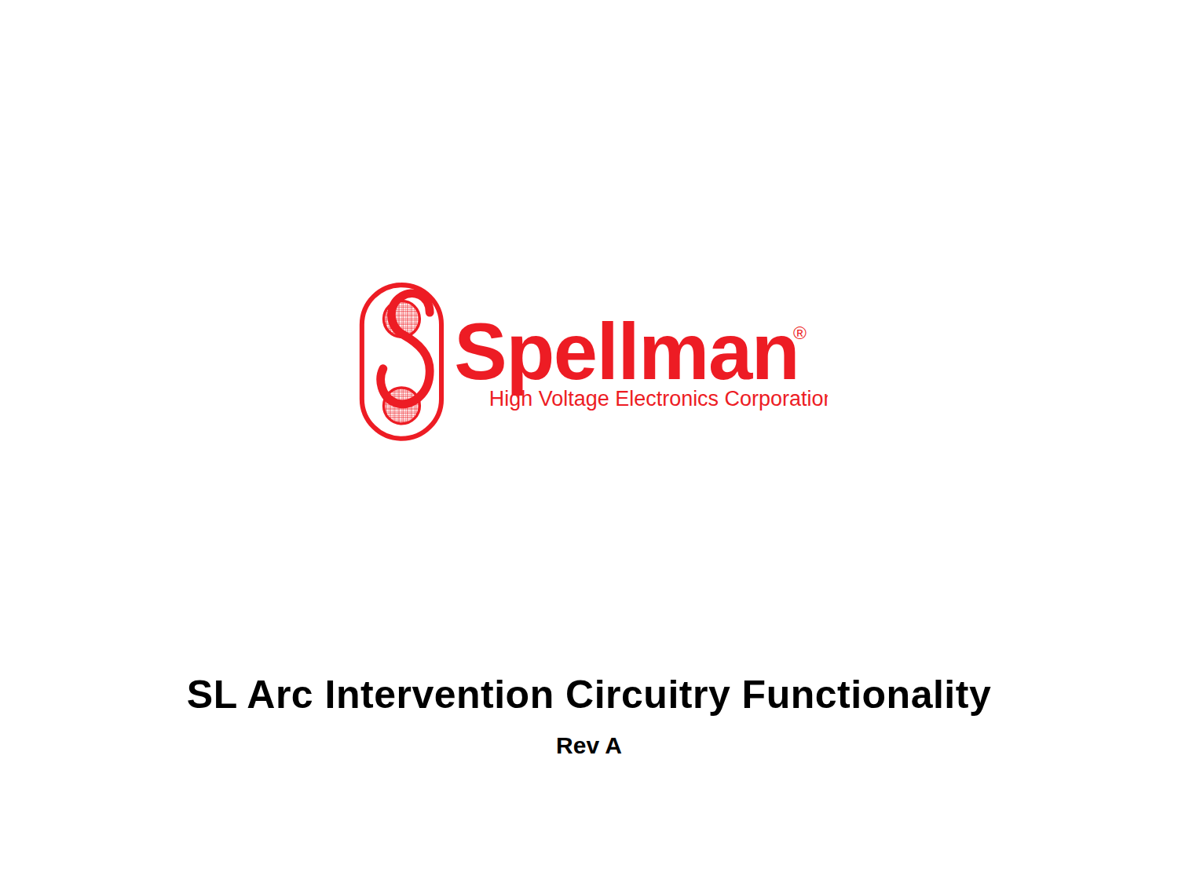Spellman High Voltage Electronics Corporation Red Spellman logo with stylized S inside a rounded outline and two globe shapes Spellman ® High Voltage Electronics Corporation
SL Arc Intervention Circuitry Functionality
Rev A